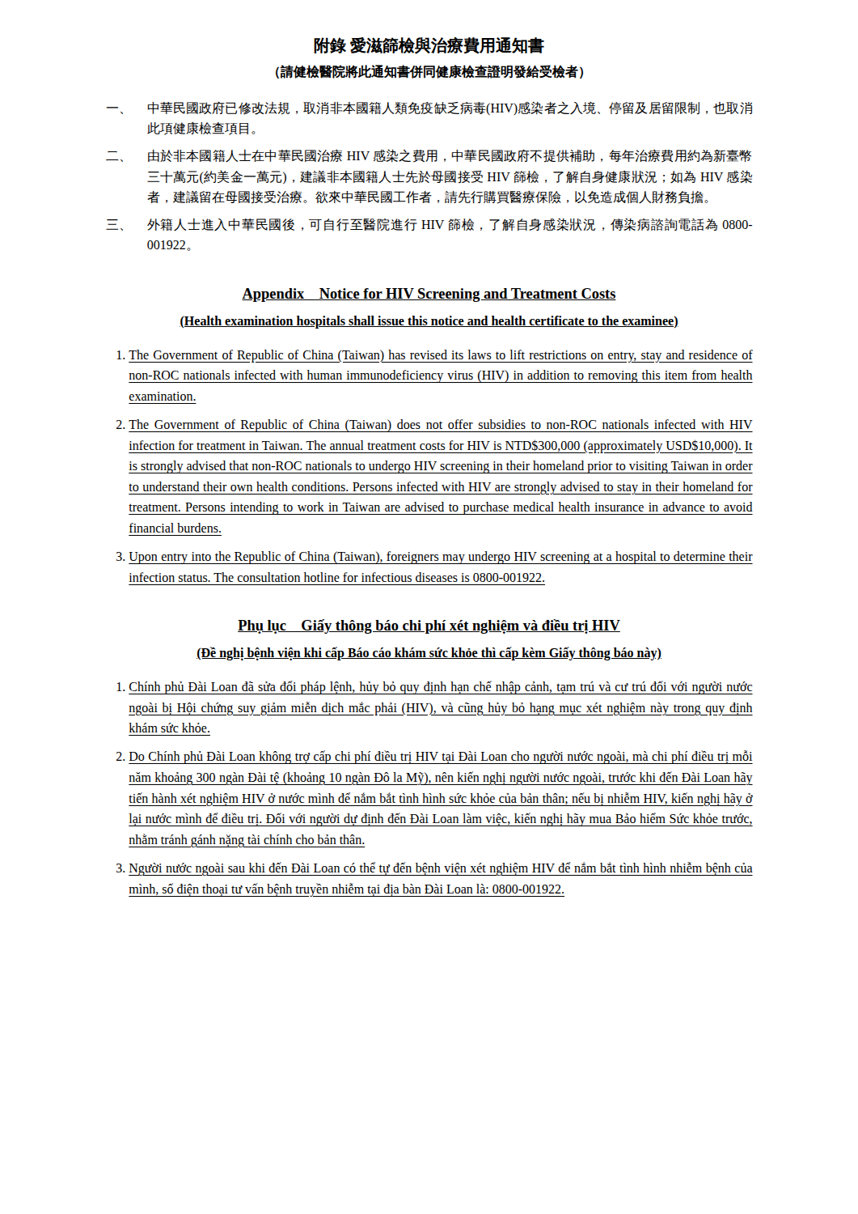附錄 愛滋篩檢與治療費用通知書
（請健檢醫院將此通知書併同健康檢查證明發給受檢者）
一、 中華民國政府已修改法規，取消非本國籍人類免疫缺乏病毒(HIV)感染者之入境、停留及居留限制，也取消此項健康檢查項目。
二、 由於非本國籍人士在中華民國治療 HIV 感染之費用，中華民國政府不提供補助，每年治療費用約為新臺幣三十萬元(約美金一萬元)，建議非本國籍人士先於母國接受 HIV 篩檢，了解自身健康狀況；如為 HIV 感染者，建議留在母國接受治療。欲來中華民國工作者，請先行購買醫療保險，以免造成個人財務負擔。
三、 外籍人士進入中華民國後，可自行至醫院進行 HIV 篩檢，了解自身感染狀況，傳染病諮詢電話為 0800-001922。
Appendix Notice for HIV Screening and Treatment Costs
(Health examination hospitals shall issue this notice and health certificate to the examinee)
The Government of Republic of China (Taiwan) has revised its laws to lift restrictions on entry, stay and residence of non-ROC nationals infected with human immunodeficiency virus (HIV) in addition to removing this item from health examination.
The Government of Republic of China (Taiwan) does not offer subsidies to non-ROC nationals infected with HIV infection for treatment in Taiwan. The annual treatment costs for HIV is NTD$300,000 (approximately USD$10,000). It is strongly advised that non-ROC nationals to undergo HIV screening in their homeland prior to visiting Taiwan in order to understand their own health conditions. Persons infected with HIV are strongly advised to stay in their homeland for treatment. Persons intending to work in Taiwan are advised to purchase medical health insurance in advance to avoid financial burdens.
Upon entry into the Republic of China (Taiwan), foreigners may undergo HIV screening at a hospital to determine their infection status. The consultation hotline for infectious diseases is 0800-001922.
Phụ lục Giấy thông báo chi phí xét nghiệm và điều trị HIV
(Đề nghị bệnh viện khi cấp Báo cáo khám sức khỏe thì cấp kèm Giấy thông báo này)
Chính phủ Đài Loan đã sửa đổi pháp lệnh, hủy bỏ quy định hạn chế nhập cảnh, tạm trú và cư trú đối với người nước ngoài bị Hội chứng suy giảm miễn dịch mắc phải (HIV), và cũng hủy bỏ hạng mục xét nghiệm này trong quy định khám sức khỏe.
Do Chính phủ Đài Loan không trợ cấp chi phí điều trị HIV tại Đài Loan cho người nước ngoài, mà chi phí điều trị mỗi năm khoảng 300 ngàn Đài tệ (khoảng 10 ngàn Đô la Mỹ), nên kiến nghị người nước ngoài, trước khi đến Đài Loan hãy tiến hành xét nghiệm HIV ở nước mình để nắm bắt tình hình sức khỏe của bản thân; nếu bị nhiễm HIV, kiến nghị hãy ở lại nước mình để điều trị. Đối với người dự định đến Đài Loan làm việc, kiến nghị hãy mua Bảo hiểm Sức khỏe trước, nhằm tránh gánh nặng tài chính cho bản thân.
Người nước ngoài sau khi đến Đài Loan có thể tự đến bệnh viện xét nghiệm HIV để nắm bắt tình hình nhiễm bệnh của mình, số điện thoại tư vấn bệnh truyền nhiễm tại địa bàn Đài Loan là: 0800-001922.